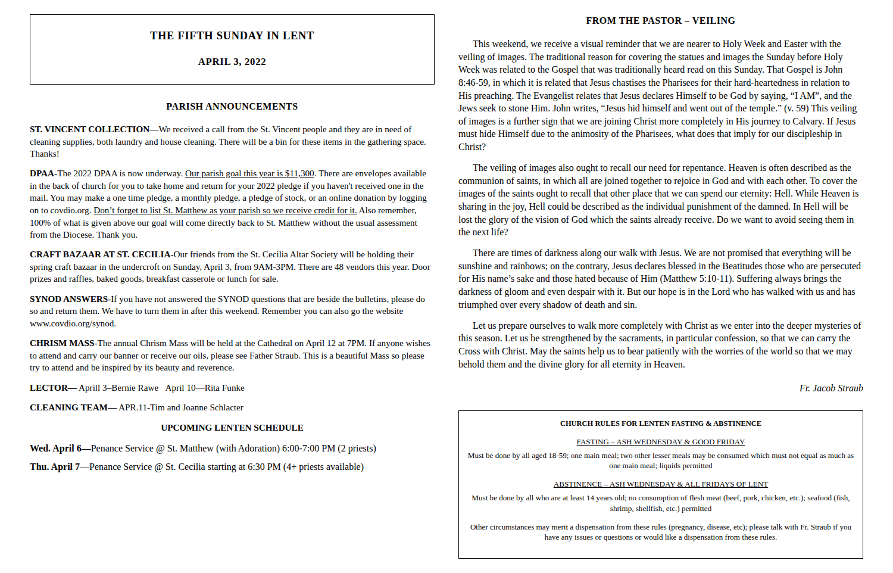THE FIFTH SUNDAY IN LENT
APRIL 3, 2022
PARISH ANNOUNCEMENTS
ST. VINCENT COLLECTION—We received a call from the St. Vincent people and they are in need of cleaning supplies, both laundry and house cleaning. There will be a bin for these items in the gathering space. Thanks!
DPAA-The 2022 DPAA is now underway. Our parish goal this year is $11,300. There are envelopes available in the back of church for you to take home and return for your 2022 pledge if you haven't received one in the mail. You may make a one time pledge, a monthly pledge, a pledge of stock, or an online donation by logging on to covdio.org. Don’t forget to list St. Matthew as your parish so we receive credit for it. Also remember, 100% of what is given above our goal will come directly back to St. Matthew without the usual assessment from the Diocese. Thank you.
CRAFT BAZAAR AT ST. CECILIA-Our friends from the St. Cecilia Altar Society will be holding their spring craft bazaar in the undercroft on Sunday, April 3, from 9AM-3PM. There are 48 vendors this year. Door prizes and raffles, baked goods, breakfast casserole or lunch for sale.
SYNOD ANSWERS-If you have not answered the SYNOD questions that are beside the bulletins, please do so and return them. We have to turn them in after this weekend. Remember you can also go the website www.covdio.org/synod.
CHRISM MASS-The annual Chrism Mass will be held at the Cathedral on April 12 at 7PM. If anyone wishes to attend and carry our banner or receive our oils, please see Father Straub. This is a beautiful Mass so please try to attend and be inspired by its beauty and reverence.
LECTOR— Aprill 3–Bernie Rawe April 10—Rita Funke
CLEANING TEAM— APR.11-Tim and Joanne Schlacter
UPCOMING LENTEN SCHEDULE
Wed. April 6—Penance Service @ St. Matthew (with Adoration) 6:00-7:00 PM (2 priests)
Thu. April 7—Penance Service @ St. Cecilia starting at 6:30 PM (4+ priests available)
FROM THE PASTOR – VEILING
This weekend, we receive a visual reminder that we are nearer to Holy Week and Easter with the veiling of images. The traditional reason for covering the statues and images the Sunday before Holy Week was related to the Gospel that was traditionally heard read on this Sunday. That Gospel is John 8:46-59, in which it is related that Jesus chastises the Pharisees for their hard-heartedness in relation to His preaching. The Evangelist relates that Jesus declares Himself to be God by saying, “I AM”, and the Jews seek to stone Him. John writes, “Jesus hid himself and went out of the temple.” (v. 59) This veiling of images is a further sign that we are joining Christ more completely in His journey to Calvary. If Jesus must hide Himself due to the animosity of the Pharisees, what does that imply for our discipleship in Christ?
The veiling of images also ought to recall our need for repentance. Heaven is often described as the communion of saints, in which all are joined together to rejoice in God and with each other. To cover the images of the saints ought to recall that other place that we can spend our eternity: Hell. While Heaven is sharing in the joy, Hell could be described as the individual punishment of the damned. In Hell will be lost the glory of the vision of God which the saints already receive. Do we want to avoid seeing them in the next life?
There are times of darkness along our walk with Jesus. We are not promised that everything will be sunshine and rainbows; on the contrary, Jesus declares blessed in the Beatitudes those who are persecuted for His name’s sake and those hated because of Him (Matthew 5:10-11). Suffering always brings the darkness of gloom and even despair with it. But our hope is in the Lord who has walked with us and has triumphed over every shadow of death and sin.
Let us prepare ourselves to walk more completely with Christ as we enter into the deeper mysteries of this season. Let us be strengthened by the sacraments, in particular confession, so that we can carry the Cross with Christ. May the saints help us to bear patiently with the worries of the world so that we may behold them and the divine glory for all eternity in Heaven.
Fr. Jacob Straub
CHURCH RULES FOR LENTEN FASTING & ABSTINENCE
FASTING – ASH WEDNESDAY & GOOD FRIDAY
Must be done by all aged 18-59; one main meal; two other lesser meals may be consumed which must not equal as much as one main meal; liquids permitted
ABSTINENCE – ASH WEDNESDAY & ALL FRIDAYS OF LENT
Must be done by all who are at least 14 years old; no consumption of flesh meat (beef, pork, chicken, etc.); seafood (fish, shrimp, shellfish, etc.) permitted
Other circumstances may merit a dispensation from these rules (pregnancy, disease, etc); please talk with Fr. Straub if you have any issues or questions or would like a dispensation from these rules.